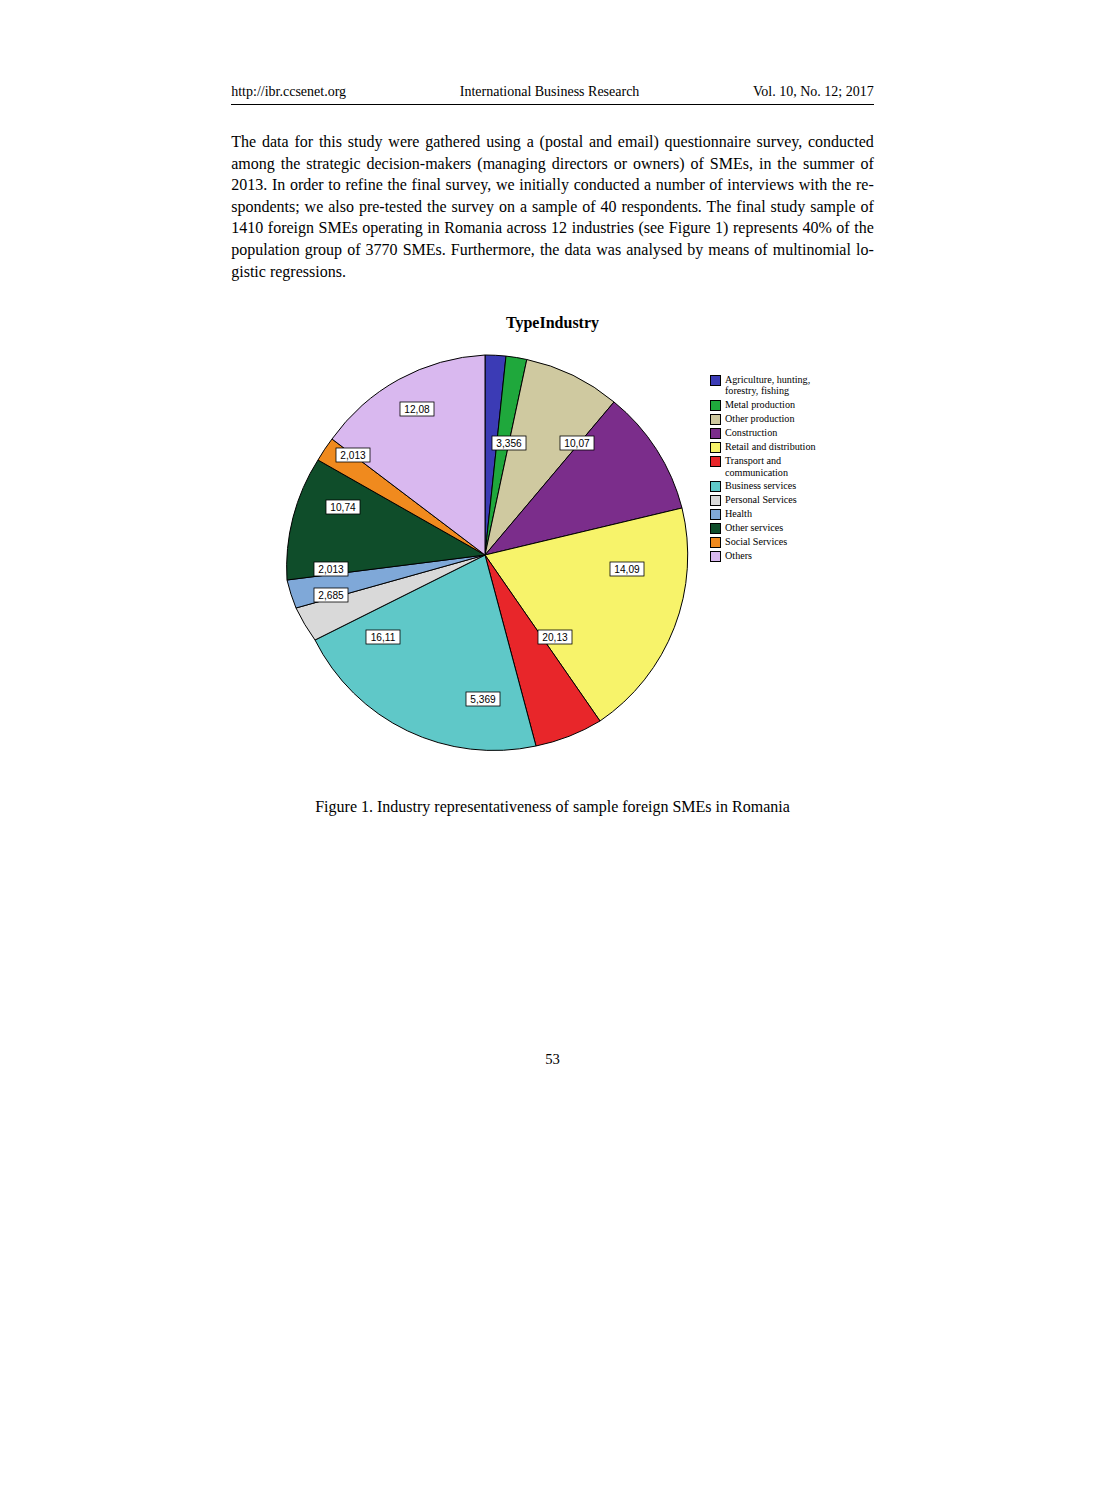http://ibr.ccsenet.org
International Business Research
Vol. 10, No. 12; 2017
The data for this study were gathered using a (postal and email) questionnaire survey, conducted among the strategic decision-makers (managing directors or owners) of SMEs, in the summer of 2013. In order to refine the final survey, we initially conducted a number of interviews with the respondents; we also pre-tested the survey on a sample of 40 respondents. The final study sample of 1410 foreign SMEs operating in Romania across 12 industries (see Figure 1) represents 40% of the population group of 3770 SMEs. Furthermore, the data was analysed by means of multinomial logistic regressions.
TypeIndustry
3,356 10,07 14,09 20,13 5,369 16,11 2,685 2,013 10,74 2,013 12,08
Agriculture, hunting, forestry, fishing
Metal production
Other production
Construction
Retail and distribution
Transport and communication
Business services
Personal Services
Health
Other services
Social Services
Others
Figure 1. Industry representativeness of sample foreign SMEs in Romania
53